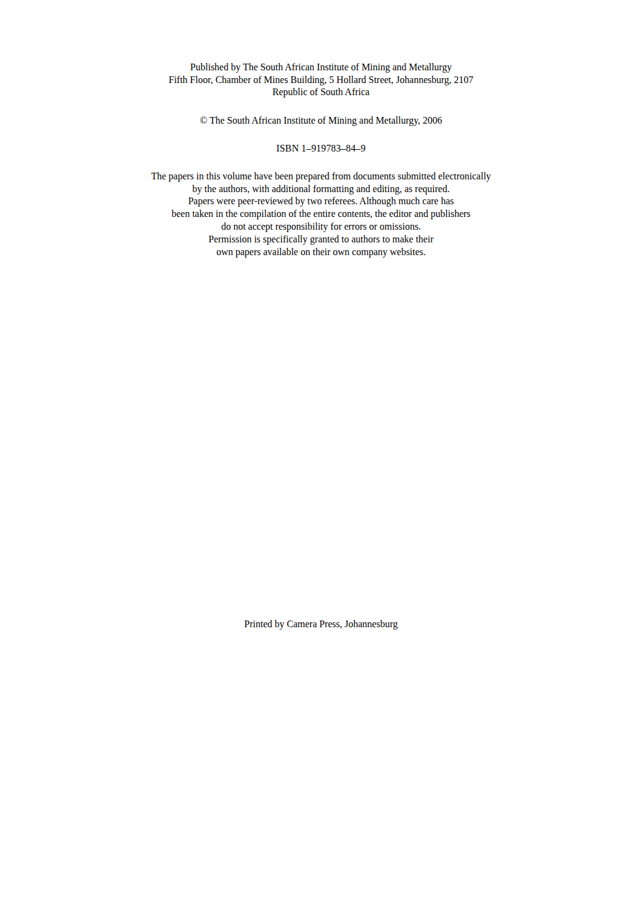Published by The South African Institute of Mining and Metallurgy
Fifth Floor, Chamber of Mines Building, 5 Hollard Street, Johannesburg, 2107
Republic of South Africa
© The South African Institute of Mining and Metallurgy, 2006
ISBN 1–919783–84–9
The papers in this volume have been prepared from documents submitted electronically
by the authors, with additional formatting and editing, as required.
Papers were peer-reviewed by two referees. Although much care has
been taken in the compilation of the entire contents, the editor and publishers
do not accept responsibility for errors or omissions.
Permission is specifically granted to authors to make their
own papers available on their own company websites.
Printed by Camera Press, Johannesburg